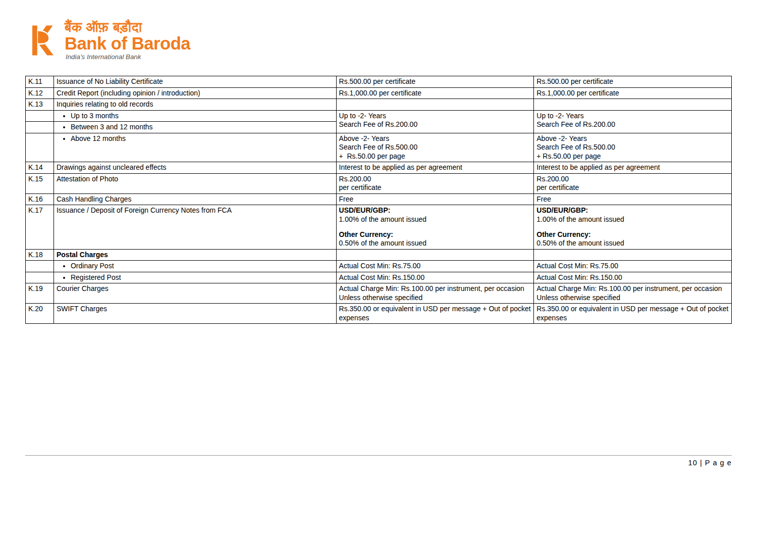बैंक ऑफ़ बड़ौदा
Bank of Baroda
India’s International Bank
| K.11 | Issuance of No Liability Certificate | Rs.500.00 per certificate | Rs.500.00 per certificate |
| K.12 | Credit Report (including opinion / introduction) | Rs.1,000.00 per certificate | Rs.1,000.00 per certificate |
| K.13 | Inquiries relating to old records | | |
| | Up to 3 months | Up to -2- Years Search Fee of Rs.200.00 | Up to -2- Years Search Fee of Rs.200.00 |
| | Between 3 and 12 months |
| | Above 12 months | Above -2- Years Search Fee of Rs.500.00 + Rs.50.00 per page | Above -2- Years Search Fee of Rs.500.00 + Rs.50.00 per page |
| K.14 | Drawings against uncleared effects | Interest to be applied as per agreement | Interest to be applied as per agreement |
| K.15 | Attestation of Photo | Rs.200.00 per certificate | Rs.200.00 per certificate |
| K.16 | Cash Handling Charges | Free | Free |
| K.17 | Issuance / Deposit of Foreign Currency Notes from FCA | USD/EUR/GBP: 1.00% of the amount issued Other Currency: 0.50% of the amount issued | USD/EUR/GBP: 1.00% of the amount issued Other Currency: 0.50% of the amount issued |
| K.18 | Postal Charges | | |
| | Ordinary Post | Actual Cost Min: Rs.75.00 | Actual Cost Min: Rs.75.00 |
| | Registered Post | Actual Cost Min: Rs.150.00 | Actual Cost Min: Rs.150.00 |
| K.19 | Courier Charges | Actual Charge Min: Rs.100.00 per instrument, per occasion Unless otherwise specified | Actual Charge Min: Rs.100.00 per instrument, per occasion Unless otherwise specified |
| K.20 | SWIFT Charges | Rs.350.00 or equivalent in USD per message + Out of pocket expenses | Rs.350.00 or equivalent in USD per message + Out of pocket expenses |
10 | P a g e